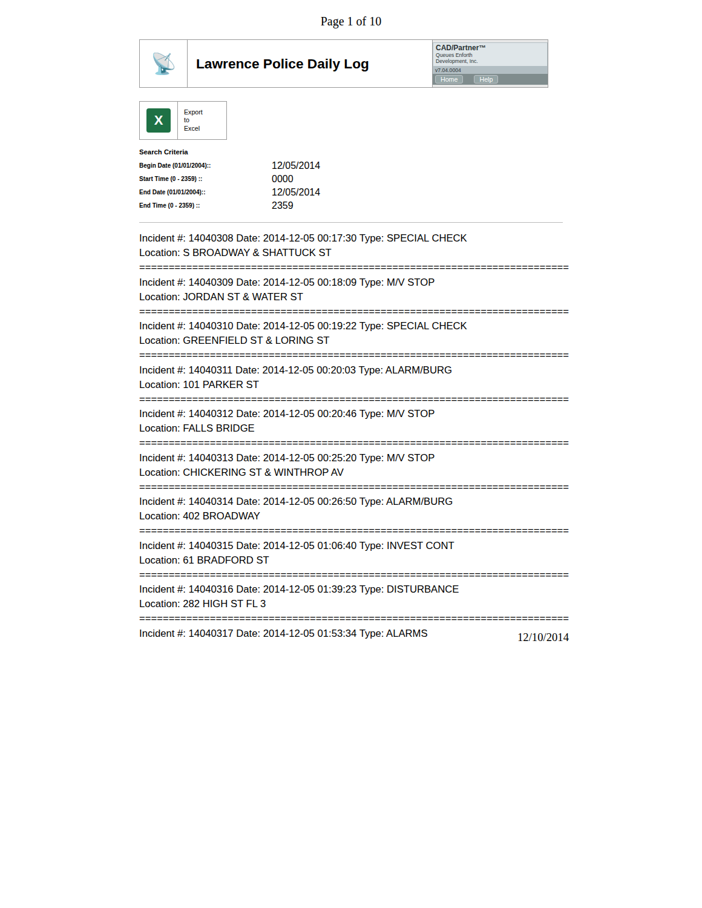Page 1 of 10
| 📡 | Lawrence Police Daily Log | CAD/Partner™ Queues Enforth Development, Inc. v7.04.0004 Home Help |
| X | Export to Excel |
Search Criteria
| Begin Date (01/01/2004):: | 12/05/2014 |
| Start Time (0 - 2359) :: | 0000 |
| End Date (01/01/2004):: | 12/05/2014 |
| End Time (0 - 2359) :: | 2359 |
Incident #: 14040308 Date: 2014-12-05 00:17:30 Type: SPECIAL CHECK
Location: S BROADWAY & SHATTUCK ST
=========================================================================== Incident #: 14040309 Date: 2014-12-05 00:18:09 Type: M/V STOP
Location: JORDAN ST & WATER ST
=========================================================================== Incident #: 14040310 Date: 2014-12-05 00:19:22 Type: SPECIAL CHECK
Location: GREENFIELD ST & LORING ST
=========================================================================== Incident #: 14040311 Date: 2014-12-05 00:20:03 Type: ALARM/BURG
Location: 101 PARKER ST
=========================================================================== Incident #: 14040312 Date: 2014-12-05 00:20:46 Type: M/V STOP
Location: FALLS BRIDGE
=========================================================================== Incident #: 14040313 Date: 2014-12-05 00:25:20 Type: M/V STOP
Location: CHICKERING ST & WINTHROP AV
=========================================================================== Incident #: 14040314 Date: 2014-12-05 00:26:50 Type: ALARM/BURG
Location: 402 BROADWAY
=========================================================================== Incident #: 14040315 Date: 2014-12-05 01:06:40 Type: INVEST CONT
Location: 61 BRADFORD ST
=========================================================================== Incident #: 14040316 Date: 2014-12-05 01:39:23 Type: DISTURBANCE
Location: 282 HIGH ST FL 3
=========================================================================== Incident #: 14040317 Date: 2014-12-05 01:53:34 Type: ALARMS
12/10/2014